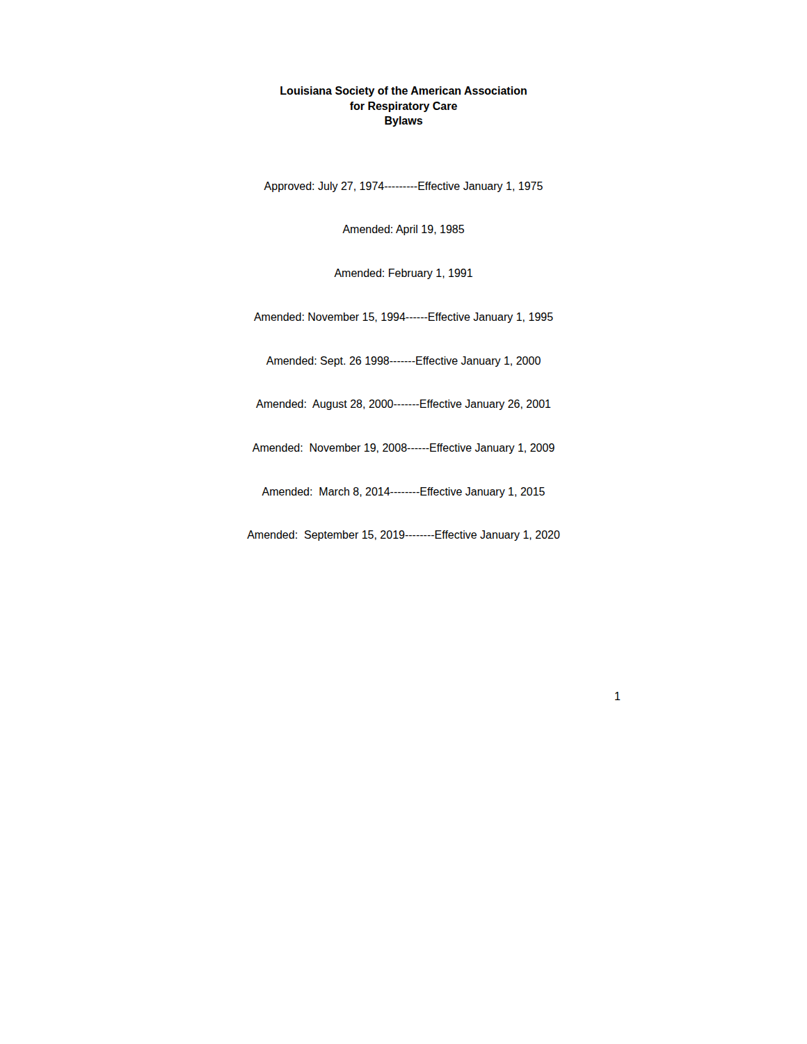Louisiana Society of the American Association
for Respiratory Care
Bylaws
Approved: July 27, 1974---------Effective January 1, 1975
Amended: April 19, 1985
Amended: February 1, 1991
Amended: November 15, 1994------Effective January 1, 1995
Amended: Sept. 26 1998-------Effective January 1, 2000
Amended: August 28, 2000-------Effective January 26, 2001
Amended: November 19, 2008------Effective January 1, 2009
Amended: March 8, 2014--------Effective January 1, 2015
Amended: September 15, 2019--------Effective January 1, 2020
1